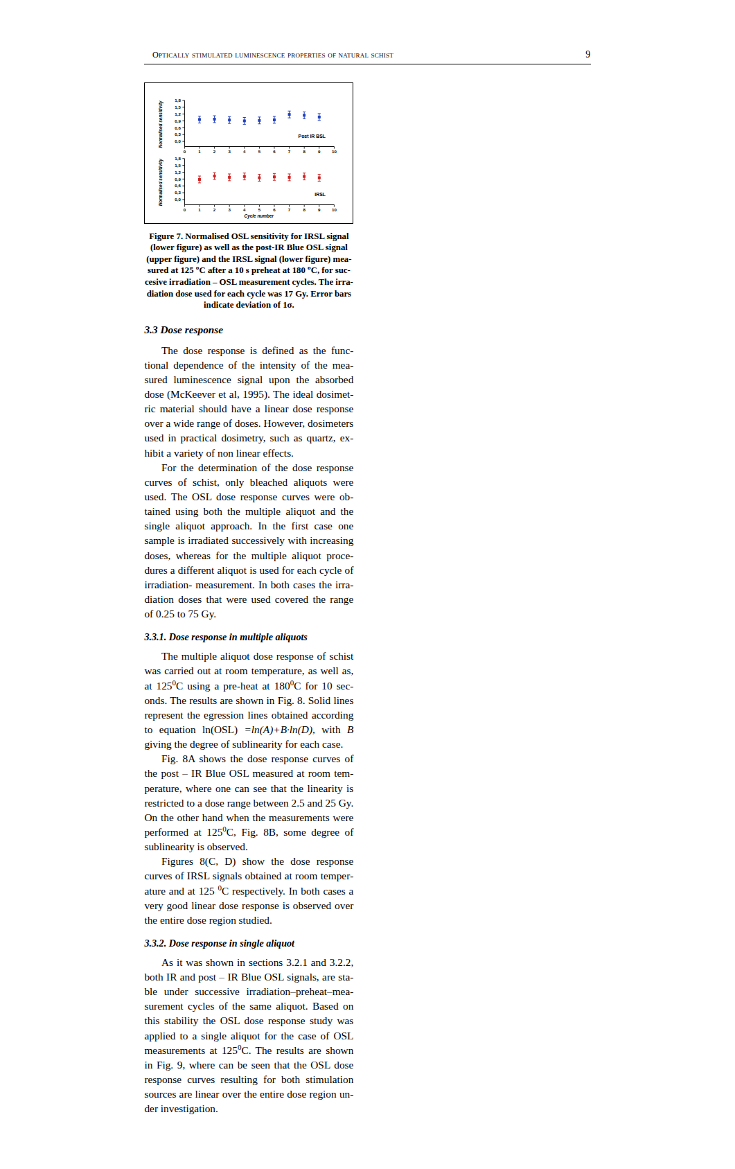Optically stimulated luminescence properties of natural schist 9
1,8 1,5 1,2 0,9 0,6 0,3 0,0 0 1 2 3 4 5 6 7 8 9 10 Post IR BSL 1,8 1,5 1,2 0,9 0,6 0,3 0,0 0 1 2 3 4 5 6 7 8 9 10 IRSL Normalised sensitivity Normalised sensitivity Cycle number
Figure 7. Normalised OSL sensitivity for IRSL signal (lower figure) as well as the post-IR Blue OSL signal (upper figure) and the IRSL signal (lower figure) measured at 125 oC after a 10 s preheat at 180 oC, for succesive irradiation – OSL measurement cycles. The irradiation dose used for each cycle was 17 Gy. Error bars indicate deviation of 1σ.
3.3 Dose response
The dose response is defined as the functional dependence of the intensity of the measured luminescence signal upon the absorbed dose (McKeever et al, 1995). The ideal dosimetric material should have a linear dose response over a wide range of doses. However, dosimeters used in practical dosimetry, such as quartz, exhibit a variety of non linear effects.
For the determination of the dose response curves of schist, only bleached aliquots were used. The OSL dose response curves were obtained using both the multiple aliquot and the single aliquot approach. In the first case one sample is irradiated successively with increasing doses, whereas for the multiple aliquot procedures a different aliquot is used for each cycle of irradiation- measurement. In both cases the irradiation doses that were used covered the range of 0.25 to 75 Gy.
3.3.1. Dose response in multiple aliquots
The multiple aliquot dose response of schist was carried out at room temperature, as well as, at 1250C using a pre-heat at 1800C for 10 seconds. The results are shown in Fig. 8. Solid lines represent the egression lines obtained according to equation ln(OSL) =ln(A)+B·ln(D), with B giving the degree of sublinearity for each case.
Fig. 8A shows the dose response curves of the post – IR Blue OSL measured at room temperature, where one can see that the linearity is restricted to a dose range between 2.5 and 25 Gy. On the other hand when the measurements were performed at 1250C, Fig. 8B, some degree of sublinearity is observed.
Figures 8(C, D) show the dose response curves of IRSL signals obtained at room temperature and at 125 0C respectively. In both cases a very good linear dose response is observed over the entire dose region studied.
3.3.2. Dose response in single aliquot
As it was shown in sections 3.2.1 and 3.2.2, both IR and post – IR Blue OSL signals, are stable under successive irradiation–preheat–measurement cycles of the same aliquot. Based on this stability the OSL dose response study was applied to a single aliquot for the case of OSL measurements at 1250C. The results are shown in Fig. 9, where can be seen that the OSL dose response curves resulting for both stimulation sources are linear over the entire dose region under investigation.